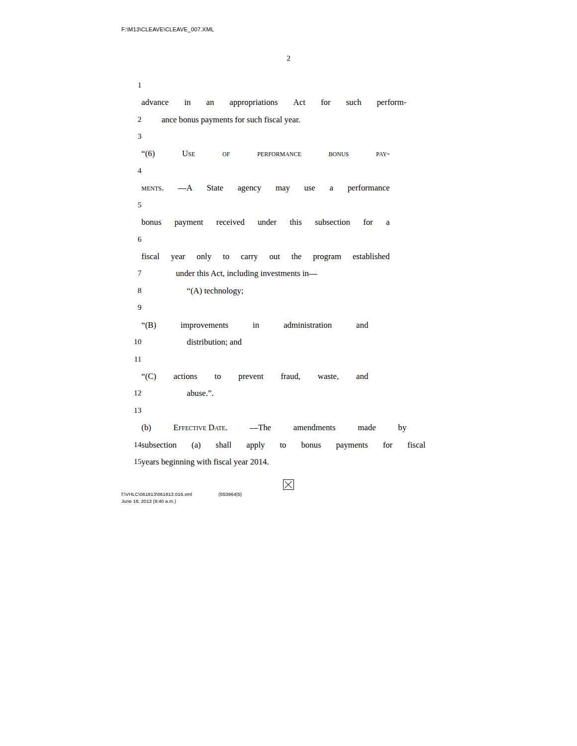F:\M13\CLEAVE\CLEAVE_007.XML
2
| 1 | advance in an appropriations Act for such perform- |
| 2 | ance bonus payments for such fiscal year. |
| 3 | “(6) Use of performance bonus pay- |
| 4 | ments. —A State agency may use a performance |
| 5 | bonus payment received under this subsection for a |
| 6 | fiscal year only to carry out the program established |
| 7 | under this Act, including investments in— |
| 8 | “(A) technology; |
| 9 | “(B) improvements in administration and |
| 10 | distribution; and |
| 11 | “(C) actions to prevent fraud, waste, and |
| 12 | abuse.”. |
| 13 | (b) Effective Date. —The amendments made by |
| 14 | subsection (a) shall apply to bonus payments for fiscal |
| 15 | years beginning with fiscal year 2014. |
f:\VHLC\061813\061813.016.xml(553964|5)
June 18, 2013 (9:40 a.m.)